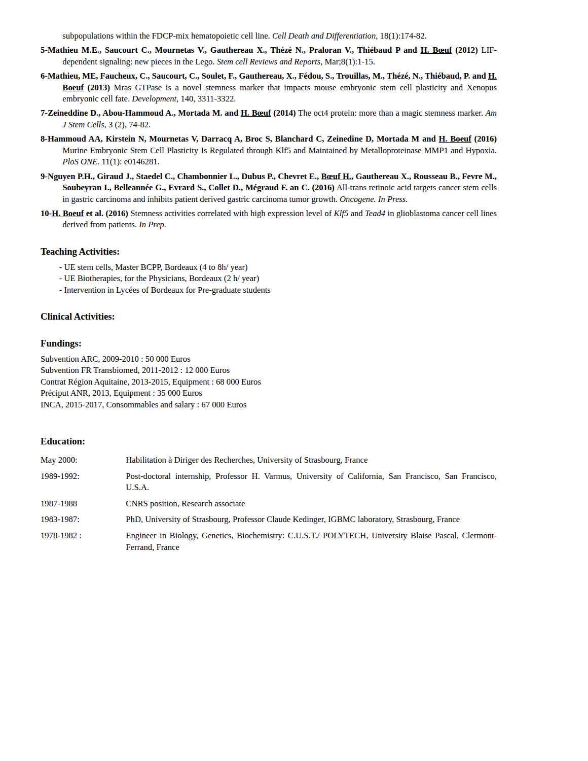subpopulations within the FDCP-mix hematopoietic cell line. Cell Death and Differentiation, 18(1):174-82.
5-Mathieu M.E., Saucourt C., Mournetas V., Gauthereau X., Thézé N., Praloran V., Thiébaud P and H. Bœuf (2012) LIF-dependent signaling: new pieces in the Lego. Stem cell Reviews and Reports, Mar;8(1):1-15.
6-Mathieu, ME, Faucheux, C., Saucourt, C., Soulet, F., Gauthereau, X., Fédou, S., Trouillas, M., Thézé, N., Thiébaud, P. and H. Boeuf (2013) Mras GTPase is a novel stemness marker that impacts mouse embryonic stem cell plasticity and Xenopus embryonic cell fate. Development, 140, 3311-3322.
7-Zeineddine D., Abou-Hammoud A., Mortada M. and H. Bœuf (2014) The oct4 protein: more than a magic stemness marker. Am J Stem Cells, 3 (2), 74-82.
8-Hammoud AA, Kirstein N, Mournetas V, Darracq A, Broc S, Blanchard C, Zeinedine D, Mortada M and H. Boeuf (2016) Murine Embryonic Stem Cell Plasticity Is Regulated through Klf5 and Maintained by Metalloproteinase MMP1 and Hypoxia. PloS ONE. 11(1): e0146281.
9-Nguyen P.H., Giraud J., Staedel C., Chambonnier L., Dubus P., Chevret E., Bœuf H., Gauthereau X., Rousseau B., Fevre M., Soubeyran I., Belleannée G., Evrard S., Collet D., Mégraud F. an C. (2016) All-trans retinoic acid targets cancer stem cells in gastric carcinoma and inhibits patient derived gastric carcinoma tumor growth. Oncogene. In Press.
10-H. Boeuf et al. (2016) Stemness activities correlated with high expression level of Klf5 and Tead4 in glioblastoma cancer cell lines derived from patients. In Prep.
Teaching Activities:
- UE stem cells, Master BCPP, Bordeaux (4 to 8h/ year)
- UE Biotherapies, for the Physicians, Bordeaux (2 h/ year)
- Intervention in Lycées of Bordeaux for Pre-graduate students
Clinical Activities:
Fundings:
Subvention ARC, 2009-2010 : 50 000 Euros
Subvention FR Transbiomed, 2011-2012 : 12 000 Euros
Contrat Région Aquitaine, 2013-2015, Equipment : 68 000 Euros
Préciput ANR, 2013, Equipment : 35 000 Euros
INCA, 2015-2017, Consommables and salary : 67 000 Euros
Education:
| May 2000: | Habilitation à Diriger des Recherches, University of Strasbourg, France |
| 1989-1992: | Post-doctoral internship, Professor H. Varmus, University of California, San Francisco, San Francisco, U.S.A. |
| 1987-1988 | CNRS position, Research associate |
| 1983-1987: | PhD, University of Strasbourg, Professor Claude Kedinger, IGBMC laboratory, Strasbourg, France |
| 1978-1982 : | Engineer in Biology, Genetics, Biochemistry: C.U.S.T./ POLYTECH, University Blaise Pascal, Clermont-Ferrand, France |